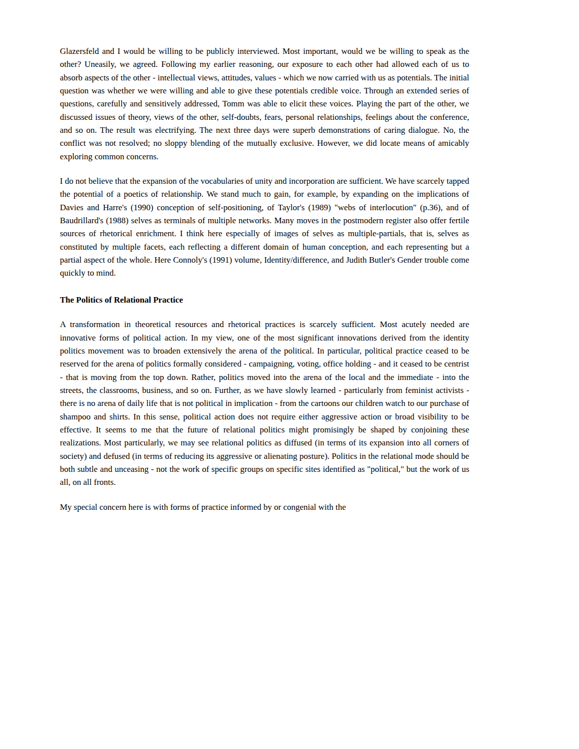Glazersfeld and I would be willing to be publicly interviewed. Most important, would we be willing to speak as the other? Uneasily, we agreed. Following my earlier reasoning, our exposure to each other had allowed each of us to absorb aspects of the other - intellectual views, attitudes, values - which we now carried with us as potentials. The initial question was whether we were willing and able to give these potentials credible voice. Through an extended series of questions, carefully and sensitively addressed, Tomm was able to elicit these voices. Playing the part of the other, we discussed issues of theory, views of the other, self-doubts, fears, personal relationships, feelings about the conference, and so on. The result was electrifying. The next three days were superb demonstrations of caring dialogue. No, the conflict was not resolved; no sloppy blending of the mutually exclusive. However, we did locate means of amicably exploring common concerns.
I do not believe that the expansion of the vocabularies of unity and incorporation are sufficient. We have scarcely tapped the potential of a poetics of relationship. We stand much to gain, for example, by expanding on the implications of Davies and Harre's (1990) conception of self-positioning, of Taylor's (1989) "webs of interlocution" (p.36), and of Baudrillard's (1988) selves as terminals of multiple networks. Many moves in the postmodern register also offer fertile sources of rhetorical enrichment. I think here especially of images of selves as multiple-partials, that is, selves as constituted by multiple facets, each reflecting a different domain of human conception, and each representing but a partial aspect of the whole. Here Connoly's (1991) volume, Identity/difference, and Judith Butler's Gender trouble come quickly to mind.
The Politics of Relational Practice
A transformation in theoretical resources and rhetorical practices is scarcely sufficient. Most acutely needed are innovative forms of political action. In my view, one of the most significant innovations derived from the identity politics movement was to broaden extensively the arena of the political. In particular, political practice ceased to be reserved for the arena of politics formally considered - campaigning, voting, office holding - and it ceased to be centrist - that is moving from the top down. Rather, politics moved into the arena of the local and the immediate - into the streets, the classrooms, business, and so on. Further, as we have slowly learned - particularly from feminist activists - there is no arena of daily life that is not political in implication - from the cartoons our children watch to our purchase of shampoo and shirts. In this sense, political action does not require either aggressive action or broad visibility to be effective. It seems to me that the future of relational politics might promisingly be shaped by conjoining these realizations. Most particularly, we may see relational politics as diffused (in terms of its expansion into all corners of society) and defused (in terms of reducing its aggressive or alienating posture). Politics in the relational mode should be both subtle and unceasing - not the work of specific groups on specific sites identified as "political," but the work of us all, on all fronts.
My special concern here is with forms of practice informed by or congenial with the